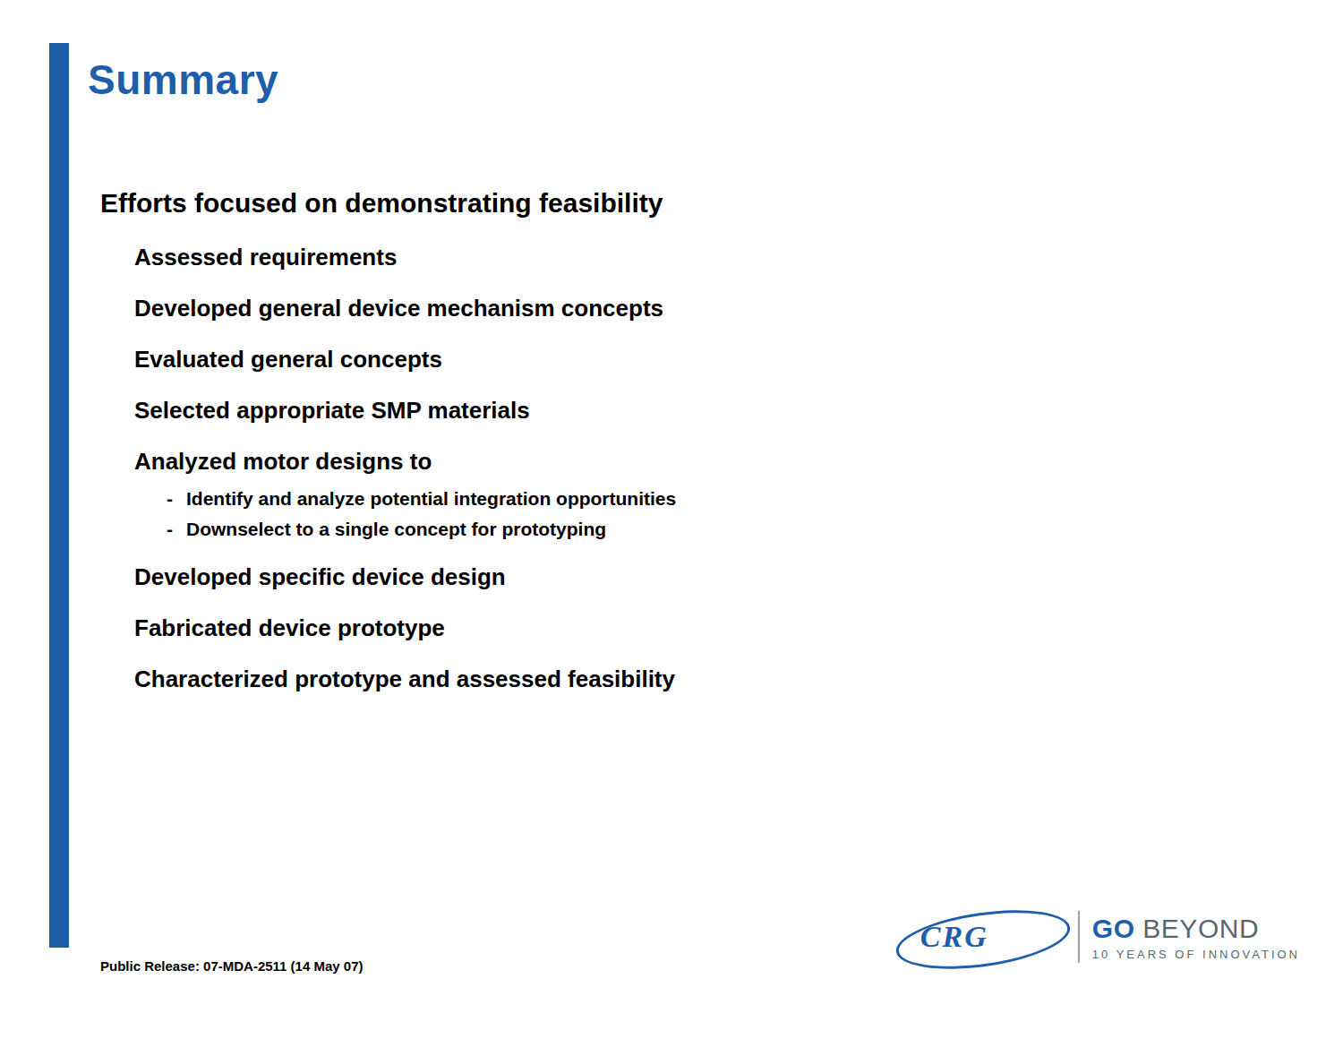Summary
Efforts focused on demonstrating feasibility
Assessed requirements
Developed general device mechanism concepts
Evaluated general concepts
Selected appropriate SMP materials
Analyzed motor designs to
Identify and analyze potential integration opportunities
Downselect to a single concept for prototyping
Developed specific device design
Fabricated device prototype
Characterized prototype and assessed feasibility
Public Release: 07-MDA-2511 (14 May 07)
CRG
GO BEYOND
10 YEARS OF INNOVATION